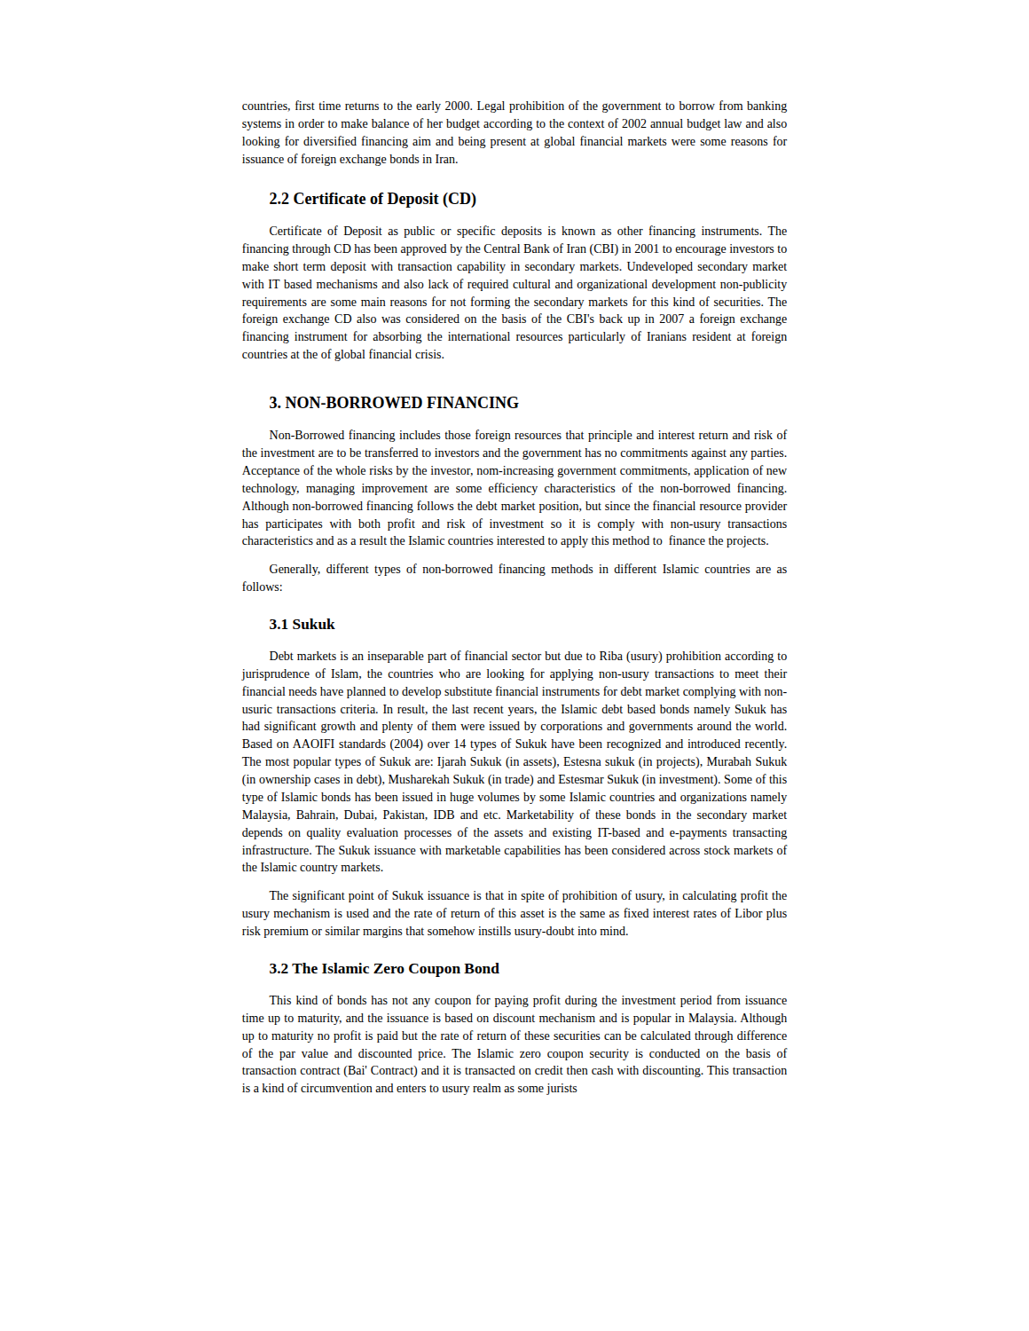countries, first time returns to the early 2000. Legal prohibition of the government to borrow from banking systems in order to make balance of her budget according to the context of 2002 annual budget law and also looking for diversified financing aim and being present at global financial markets were some reasons for issuance of foreign exchange bonds in Iran.
2.2 Certificate of Deposit (CD)
Certificate of Deposit as public or specific deposits is known as other financing instruments. The financing through CD has been approved by the Central Bank of Iran (CBI) in 2001 to encourage investors to make short term deposit with transaction capability in secondary markets. Undeveloped secondary market with IT based mechanisms and also lack of required cultural and organizational development non-publicity requirements are some main reasons for not forming the secondary markets for this kind of securities. The foreign exchange CD also was considered on the basis of the CBI's back up in 2007 a foreign exchange financing instrument for absorbing the international resources particularly of Iranians resident at foreign countries at the of global financial crisis.
3. NON-BORROWED FINANCING
Non-Borrowed financing includes those foreign resources that principle and interest return and risk of the investment are to be transferred to investors and the government has no commitments against any parties. Acceptance of the whole risks by the investor, nom-increasing government commitments, application of new technology, managing improvement are some efficiency characteristics of the non-borrowed financing. Although non-borrowed financing follows the debt market position, but since the financial resource provider has participates with both profit and risk of investment so it is comply with non-usury transactions characteristics and as a result the Islamic countries interested to apply this method to finance the projects.
Generally, different types of non-borrowed financing methods in different Islamic countries are as follows:
3.1 Sukuk
Debt markets is an inseparable part of financial sector but due to Riba (usury) prohibition according to jurisprudence of Islam, the countries who are looking for applying non-usury transactions to meet their financial needs have planned to develop substitute financial instruments for debt market complying with non-usuric transactions criteria. In result, the last recent years, the Islamic debt based bonds namely Sukuk has had significant growth and plenty of them were issued by corporations and governments around the world. Based on AAOIFI standards (2004) over 14 types of Sukuk have been recognized and introduced recently. The most popular types of Sukuk are: Ijarah Sukuk (in assets), Estesna sukuk (in projects), Murabah Sukuk (in ownership cases in debt), Musharekah Sukuk (in trade) and Estesmar Sukuk (in investment). Some of this type of Islamic bonds has been issued in huge volumes by some Islamic countries and organizations namely Malaysia, Bahrain, Dubai, Pakistan, IDB and etc. Marketability of these bonds in the secondary market depends on quality evaluation processes of the assets and existing IT-based and e-payments transacting infrastructure. The Sukuk issuance with marketable capabilities has been considered across stock markets of the Islamic country markets.
The significant point of Sukuk issuance is that in spite of prohibition of usury, in calculating profit the usury mechanism is used and the rate of return of this asset is the same as fixed interest rates of Libor plus risk premium or similar margins that somehow instills usury-doubt into mind.
3.2 The Islamic Zero Coupon Bond
This kind of bonds has not any coupon for paying profit during the investment period from issuance time up to maturity, and the issuance is based on discount mechanism and is popular in Malaysia. Although up to maturity no profit is paid but the rate of return of these securities can be calculated through difference of the par value and discounted price. The Islamic zero coupon security is conducted on the basis of transaction contract (Bai' Contract) and it is transacted on credit then cash with discounting. This transaction is a kind of circumvention and enters to usury realm as some jurists